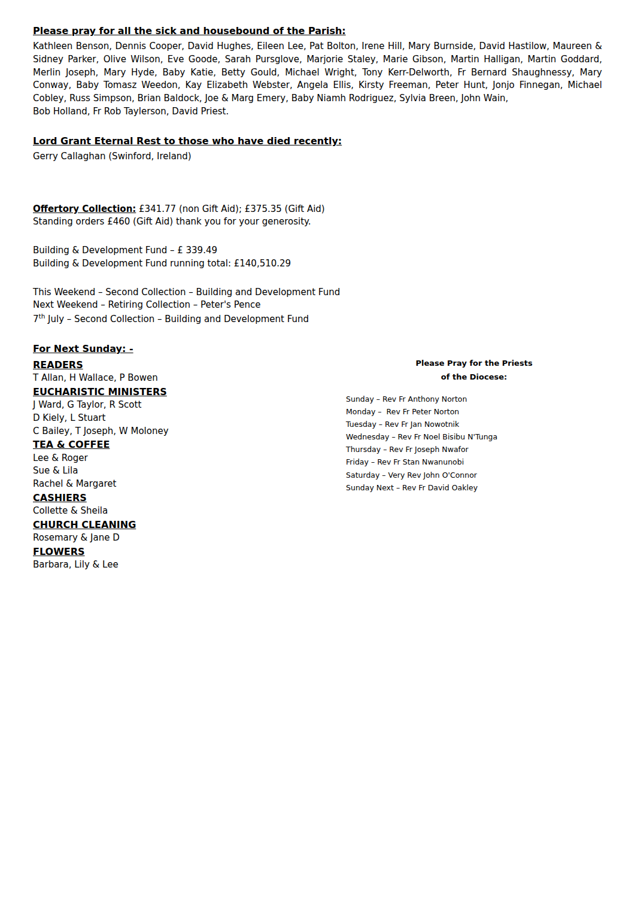Please pray for all the sick and housebound of the Parish:
Kathleen Benson, Dennis Cooper, David Hughes, Eileen Lee, Pat Bolton, Irene Hill, Mary Burnside, David Hastilow, Maureen & Sidney Parker, Olive Wilson, Eve Goode, Sarah Pursglove, Marjorie Staley, Marie Gibson, Martin Halligan, Martin Goddard, Merlin Joseph, Mary Hyde, Baby Katie, Betty Gould, Michael Wright, Tony Kerr-Delworth, Fr Bernard Shaughnessy, Mary Conway, Baby Tomasz Weedon, Kay Elizabeth Webster, Angela Ellis, Kirsty Freeman, Peter Hunt, Jonjo Finnegan, Michael Cobley, Russ Simpson, Brian Baldock, Joe & Marg Emery, Baby Niamh Rodriguez, Sylvia Breen, John Wain,
Bob Holland, Fr Rob Taylerson, David Priest.
Lord Grant Eternal Rest to those who have died recently:
Gerry Callaghan (Swinford, Ireland)
Offertory Collection: £341.77 (non Gift Aid); £375.35 (Gift Aid)
Standing orders £460 (Gift Aid) thank you for your generosity.
Building & Development Fund – £ 339.49
Building & Development Fund running total: £140,510.29
This Weekend – Second Collection – Building and Development Fund
Next Weekend – Retiring Collection – Peter's Pence
7th July – Second Collection – Building and Development Fund
For Next Sunday: -
| READERS T Allan, H Wallace, P Bowen EUCHARISTIC MINISTERS J Ward, G Taylor, R Scott D Kiely, L Stuart C Bailey, T Joseph, W Moloney TEA & COFFEE Lee & Roger Sue & Lila Rachel & Margaret CASHIERS Collette & Sheila CHURCH CLEANING Rosemary & Jane D FLOWERS Barbara, Lily & Lee | Please Pray for the Priests of the Diocese: Sunday – Rev Fr Anthony Norton Monday – Rev Fr Peter Norton Tuesday – Rev Fr Jan Nowotnik Wednesday – Rev Fr Noel Bisibu N'Tunga Thursday – Rev Fr Joseph Nwafor Friday – Rev Fr Stan Nwanunobi Saturday – Very Rev John O'Connor Sunday Next – Rev Fr David Oakley |